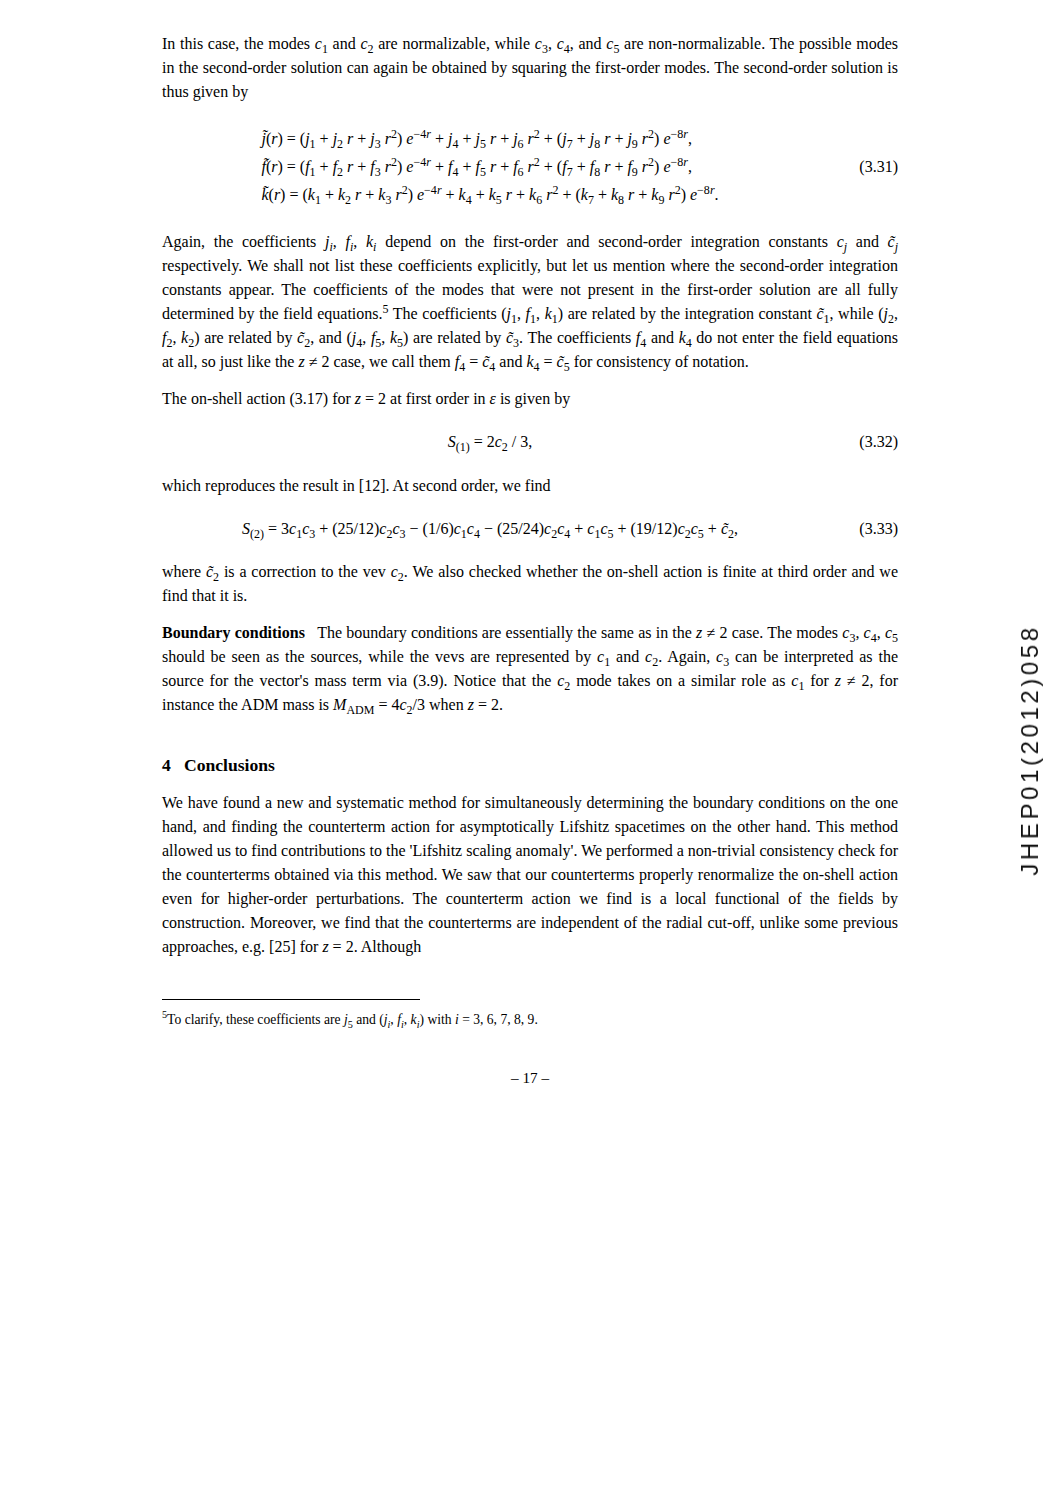JHEP01(2012)058
In this case, the modes c1 and c2 are normalizable, while c3, c4, and c5 are non-normalizable. The possible modes in the second-order solution can again be obtained by squaring the first-order modes. The second-order solution is thus given by
j̃(r) = (j1 + j2 r + j3 r2) e−4r + j4 + j5 r + j6 r2 + (j7 + j8 r + j9 r2) e−8r,
f̃(r) = (f1 + f2 r + f3 r2) e−4r + f4 + f5 r + f6 r2 + (f7 + f8 r + f9 r2) e−8r,
k̃(r) = (k1 + k2 r + k3 r2) e−4r + k4 + k5 r + k6 r2 + (k7 + k8 r + k9 r2) e−8r.
(3.31)
Again, the coefficients ji, fi, ki depend on the first-order and second-order integration constants cj and c̃j respectively. We shall not list these coefficients explicitly, but let us mention where the second-order integration constants appear. The coefficients of the modes that were not present in the first-order solution are all fully determined by the field equations.5 The coefficients (j1, f1, k1) are related by the integration constant c̃1, while (j2, f2, k2) are related by c̃2, and (j4, f5, k5) are related by c̃3. The coefficients f4 and k4 do not enter the field equations at all, so just like the z ≠ 2 case, we call them f4 = c̃4 and k4 = c̃5 for consistency of notation.
The on-shell action (3.17) for z = 2 at first order in ε is given by
S(1) = 2c2 / 3,
(3.32)
which reproduces the result in [12]. At second order, we find
S(2) = 3c1c3 + (25/12)c2c3 − (1/6)c1c4 − (25/24)c2c4 + c1c5 + (19/12)c2c5 + c̃2,
(3.33)
where c̃2 is a correction to the vev c2. We also checked whether the on-shell action is finite at third order and we find that it is.
Boundary conditions The boundary conditions are essentially the same as in the z ≠ 2 case. The modes c3, c4, c5 should be seen as the sources, while the vevs are represented by c1 and c2. Again, c3 can be interpreted as the source for the vector's mass term via (3.9). Notice that the c2 mode takes on a similar role as c1 for z ≠ 2, for instance the ADM mass is MADM = 4c2/3 when z = 2.
4 Conclusions
We have found a new and systematic method for simultaneously determining the boundary conditions on the one hand, and finding the counterterm action for asymptotically Lifshitz spacetimes on the other hand. This method allowed us to find contributions to the 'Lifshitz scaling anomaly'. We performed a non-trivial consistency check for the counterterms obtained via this method. We saw that our counterterms properly renormalize the on-shell action even for higher-order perturbations. The counterterm action we find is a local functional of the fields by construction. Moreover, we find that the counterterms are independent of the radial cut-off, unlike some previous approaches, e.g. [25] for z = 2. Although
5To clarify, these coefficients are j5 and (ji, fi, ki) with i = 3, 6, 7, 8, 9.
– 17 –